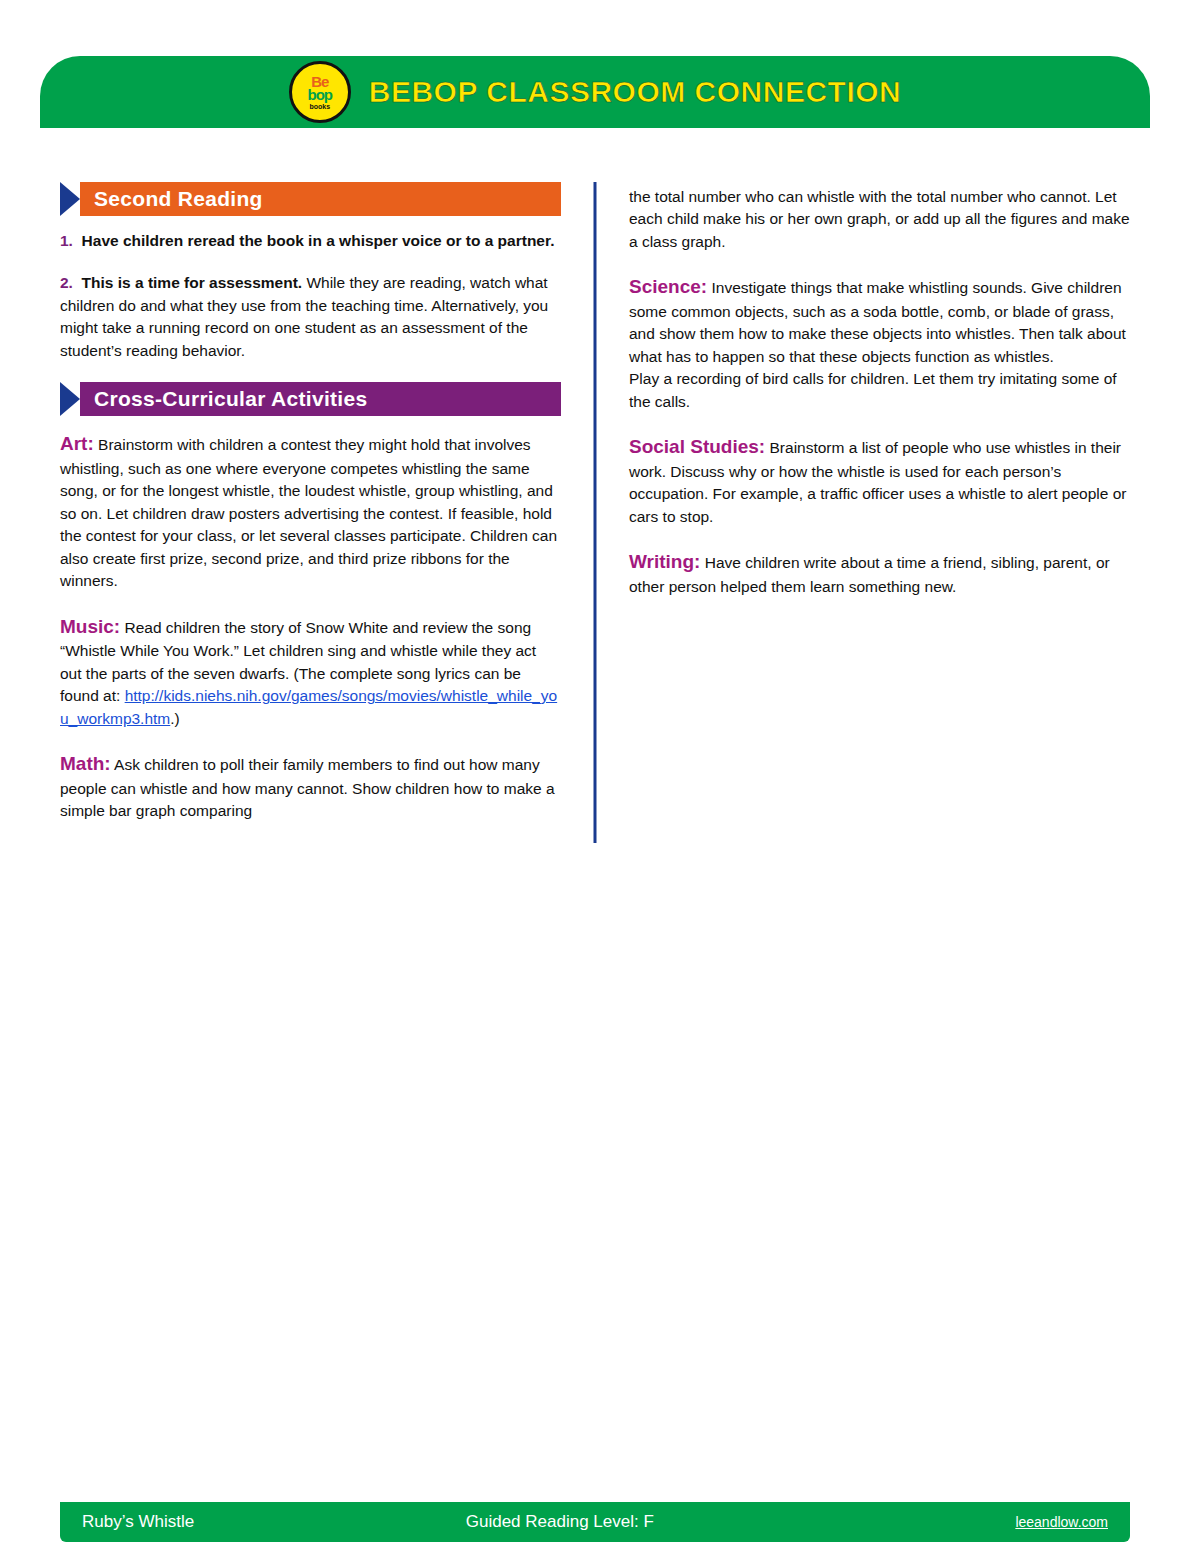Be bop books
Bebop Classroom Connection
Second Reading
1. Have children reread the book in a whisper voice or to a partner.
2. This is a time for assessment. While they are reading, watch what children do and what they use from the teaching time. Alternatively, you might take a running record on one student as an assessment of the student’s reading behavior.
Cross-Curricular Activities
Art: Brainstorm with children a contest they might hold that involves whistling, such as one where everyone competes whistling the same song, or for the longest whistle, the loudest whistle, group whistling, and so on. Let children draw posters advertising the contest. If feasible, hold the contest for your class, or let several classes participate. Children can also create first prize, second prize, and third prize ribbons for the winners.
Music: Read children the story of Snow White and review the song “Whistle While You Work.” Let children sing and whistle while they act out the parts of the seven dwarfs. (The complete song lyrics can be found at: http://kids.niehs.nih.gov/games/songs/movies/whistle_while_you_workmp3.htm.)
Math: Ask children to poll their family members to find out how many people can whistle and how many cannot. Show children how to make a simple bar graph comparing
the total number who can whistle with the total number who cannot. Let each child make his or her own graph, or add up all the figures and make a class graph.
Science: Investigate things that make whistling sounds. Give children some common objects, such as a soda bottle, comb, or blade of grass, and show them how to make these objects into whistles. Then talk about what has to happen so that these objects function as whistles.
Play a recording of bird calls for children. Let them try imitating some of the calls.
Social Studies: Brainstorm a list of people who use whistles in their work. Discuss why or how the whistle is used for each person’s occupation. For example, a traffic officer uses a whistle to alert people or cars to stop.
Writing: Have children write about a time a friend, sibling, parent, or other person helped them learn something new.
Ruby’s Whistle
Guided Reading Level: F
leeandlow.com